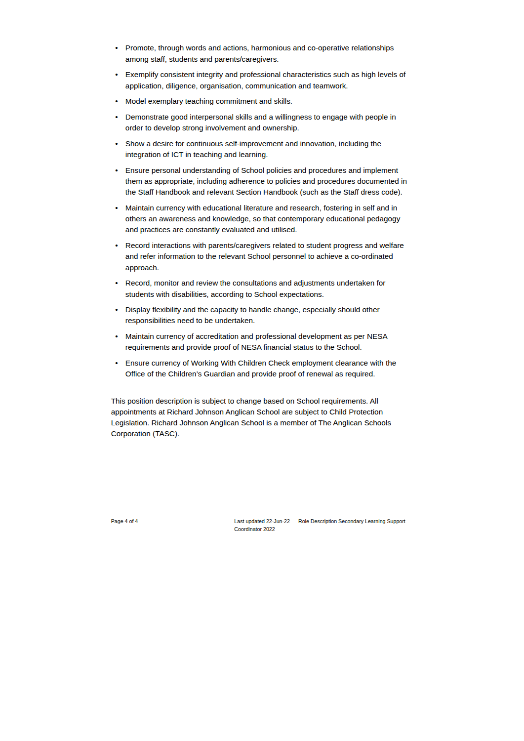Promote, through words and actions, harmonious and co-operative relationships among staff, students and parents/caregivers.
Exemplify consistent integrity and professional characteristics such as high levels of application, diligence, organisation, communication and teamwork.
Model exemplary teaching commitment and skills.
Demonstrate good interpersonal skills and a willingness to engage with people in order to develop strong involvement and ownership.
Show a desire for continuous self-improvement and innovation, including the integration of ICT in teaching and learning.
Ensure personal understanding of School policies and procedures and implement them as appropriate, including adherence to policies and procedures documented in the Staff Handbook and relevant Section Handbook (such as the Staff dress code).
Maintain currency with educational literature and research, fostering in self and in others an awareness and knowledge, so that contemporary educational pedagogy and practices are constantly evaluated and utilised.
Record interactions with parents/caregivers related to student progress and welfare and refer information to the relevant School personnel to achieve a co-ordinated approach.
Record, monitor and review the consultations and adjustments undertaken for students with disabilities, according to School expectations.
Display flexibility and the capacity to handle change, especially should other responsibilities need to be undertaken.
Maintain currency of accreditation and professional development as per NESA requirements and provide proof of NESA financial status to the School.
Ensure currency of Working With Children Check employment clearance with the Office of the Children’s Guardian and provide proof of renewal as required.
This position description is subject to change based on School requirements. All appointments at Richard Johnson Anglican School are subject to Child Protection Legislation. Richard Johnson Anglican School is a member of The Anglican Schools Corporation (TASC).
Page 4 of 4
Last updated 22-Jun-22 Role Description Secondary Learning Support Coordinator 2022